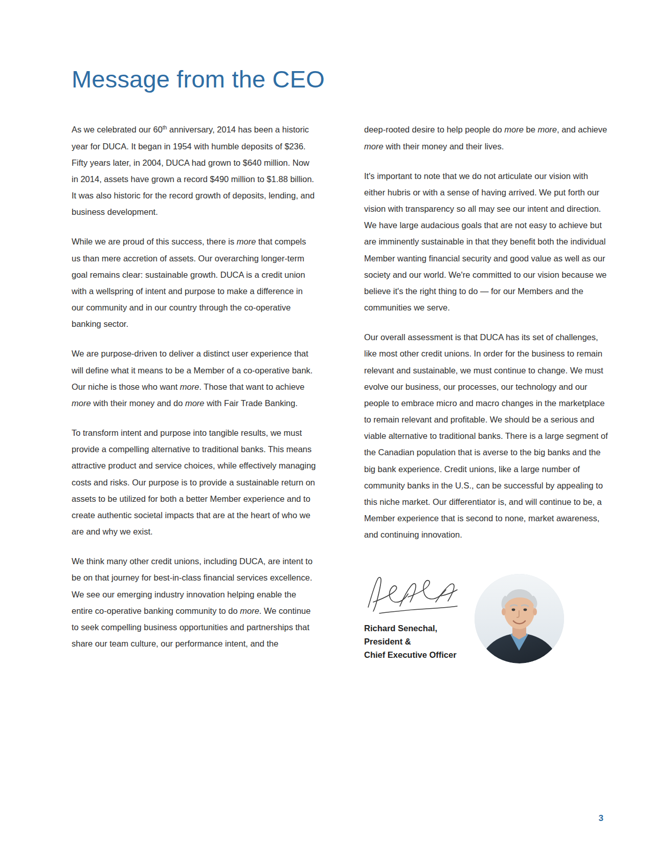Message from the CEO
As we celebrated our 60th anniversary, 2014 has been a historic year for DUCA. It began in 1954 with humble deposits of $236. Fifty years later, in 2004, DUCA had grown to $640 million. Now in 2014, assets have grown a record $490 million to $1.88 billion. It was also historic for the record growth of deposits, lending, and business development.
While we are proud of this success, there is more that compels us than mere accretion of assets. Our overarching longer-term goal remains clear: sustainable growth. DUCA is a credit union with a wellspring of intent and purpose to make a difference in our community and in our country through the co-operative banking sector.
We are purpose-driven to deliver a distinct user experience that will define what it means to be a Member of a co-operative bank. Our niche is those who want more. Those that want to achieve more with their money and do more with Fair Trade Banking.
To transform intent and purpose into tangible results, we must provide a compelling alternative to traditional banks. This means attractive product and service choices, while effectively managing costs and risks. Our purpose is to provide a sustainable return on assets to be utilized for both a better Member experience and to create authentic societal impacts that are at the heart of who we are and why we exist.
We think many other credit unions, including DUCA, are intent to be on that journey for best-in-class financial services excellence. We see our emerging industry innovation helping enable the entire co-operative banking community to do more. We continue to seek compelling business opportunities and partnerships that share our team culture, our performance intent, and the
deep-rooted desire to help people do more be more, and achieve more with their money and their lives.
It's important to note that we do not articulate our vision with either hubris or with a sense of having arrived. We put forth our vision with transparency so all may see our intent and direction. We have large audacious goals that are not easy to achieve but are imminently sustainable in that they benefit both the individual Member wanting financial security and good value as well as our society and our world. We're committed to our vision because we believe it's the right thing to do — for our Members and the communities we serve.
Our overall assessment is that DUCA has its set of challenges, like most other credit unions. In order for the business to remain relevant and sustainable, we must continue to change. We must evolve our business, our processes, our technology and our people to embrace micro and macro changes in the marketplace to remain relevant and profitable. We should be a serious and viable alternative to traditional banks. There is a large segment of the Canadian population that is averse to the big banks and the big bank experience. Credit unions, like a large number of community banks in the U.S., can be successful by appealing to this niche market. Our differentiator is, and will continue to be, a Member experience that is second to none, market awareness, and continuing innovation.
Richard Senechal, President & Chief Executive Officer
3